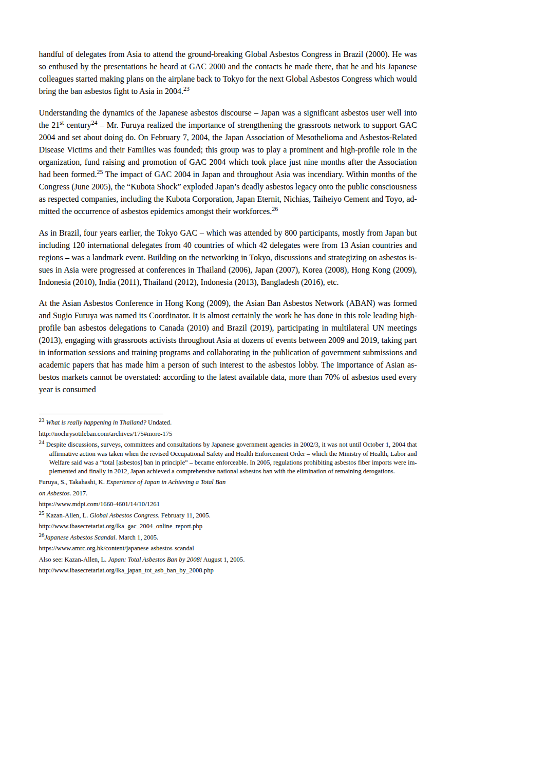handful of delegates from Asia to attend the ground-breaking Global Asbestos Congress in Brazil (2000). He was so enthused by the presentations he heard at GAC 2000 and the contacts he made there, that he and his Japanese colleagues started making plans on the airplane back to Tokyo for the next Global Asbestos Congress which would bring the ban asbestos fight to Asia in 2004.23
Understanding the dynamics of the Japanese asbestos discourse – Japan was a significant asbestos user well into the 21st century24 – Mr. Furuya realized the importance of strengthening the grassroots network to support GAC 2004 and set about doing do. On February 7, 2004, the Japan Association of Mesothelioma and Asbestos-Related Disease Victims and their Families was founded; this group was to play a prominent and high-profile role in the organization, fund raising and promotion of GAC 2004 which took place just nine months after the Association had been formed.25 The impact of GAC 2004 in Japan and throughout Asia was incendiary. Within months of the Congress (June 2005), the “Kubota Shock” exploded Japan’s deadly asbestos legacy onto the public consciousness as respected companies, including the Kubota Corporation, Japan Eternit, Nichias, Taiheiyo Cement and Toyo, admitted the occurrence of asbestos epidemics amongst their workforces.26
As in Brazil, four years earlier, the Tokyo GAC – which was attended by 800 participants, mostly from Japan but including 120 international delegates from 40 countries of which 42 delegates were from 13 Asian countries and regions – was a landmark event. Building on the networking in Tokyo, discussions and strategizing on asbestos issues in Asia were progressed at conferences in Thailand (2006), Japan (2007), Korea (2008), Hong Kong (2009), Indonesia (2010), India (2011), Thailand (2012), Indonesia (2013), Bangladesh (2016), etc.
At the Asian Asbestos Conference in Hong Kong (2009), the Asian Ban Asbestos Network (ABAN) was formed and Sugio Furuya was named its Coordinator. It is almost certainly the work he has done in this role leading high-profile ban asbestos delegations to Canada (2010) and Brazil (2019), participating in multilateral UN meetings (2013), engaging with grassroots activists throughout Asia at dozens of events between 2009 and 2019, taking part in information sessions and training programs and collaborating in the publication of government submissions and academic papers that has made him a person of such interest to the asbestos lobby. The importance of Asian asbestos markets cannot be overstated: according to the latest available data, more than 70% of asbestos used every year is consumed
23 What is really happening in Thailand? Undated.
http://nochrysotileban.com/archives/175#more-175
24 Despite discussions, surveys, committees and consultations by Japanese government agencies in 2002/3, it was not until October 1, 2004 that affirmative action was taken when the revised Occupational Safety and Health Enforcement Order – which the Ministry of Health, Labor and Welfare said was a “total [asbestos] ban in principle” – became enforceable. In 2005, regulations prohibiting asbestos fiber imports were implemented and finally in 2012, Japan achieved a comprehensive national asbestos ban with the elimination of remaining derogations.
Furuya, S., Takahashi, K. Experience of Japan in Achieving a Total Ban
on Asbestos. 2017.
https://www.mdpi.com/1660-4601/14/10/1261
25 Kazan-Allen, L. Global Asbestos Congress. February 11, 2005.
http://www.ibasecretariat.org/lka_gac_2004_online_report.php
26Japanese Asbestos Scandal. March 1, 2005.
https://www.amrc.org.hk/content/japanese-asbestos-scandal
Also see: Kazan-Allen, L. Japan: Total Asbestos Ban by 2008! August 1, 2005.
http://www.ibasecretariat.org/lka_japan_tot_asb_ban_by_2008.php